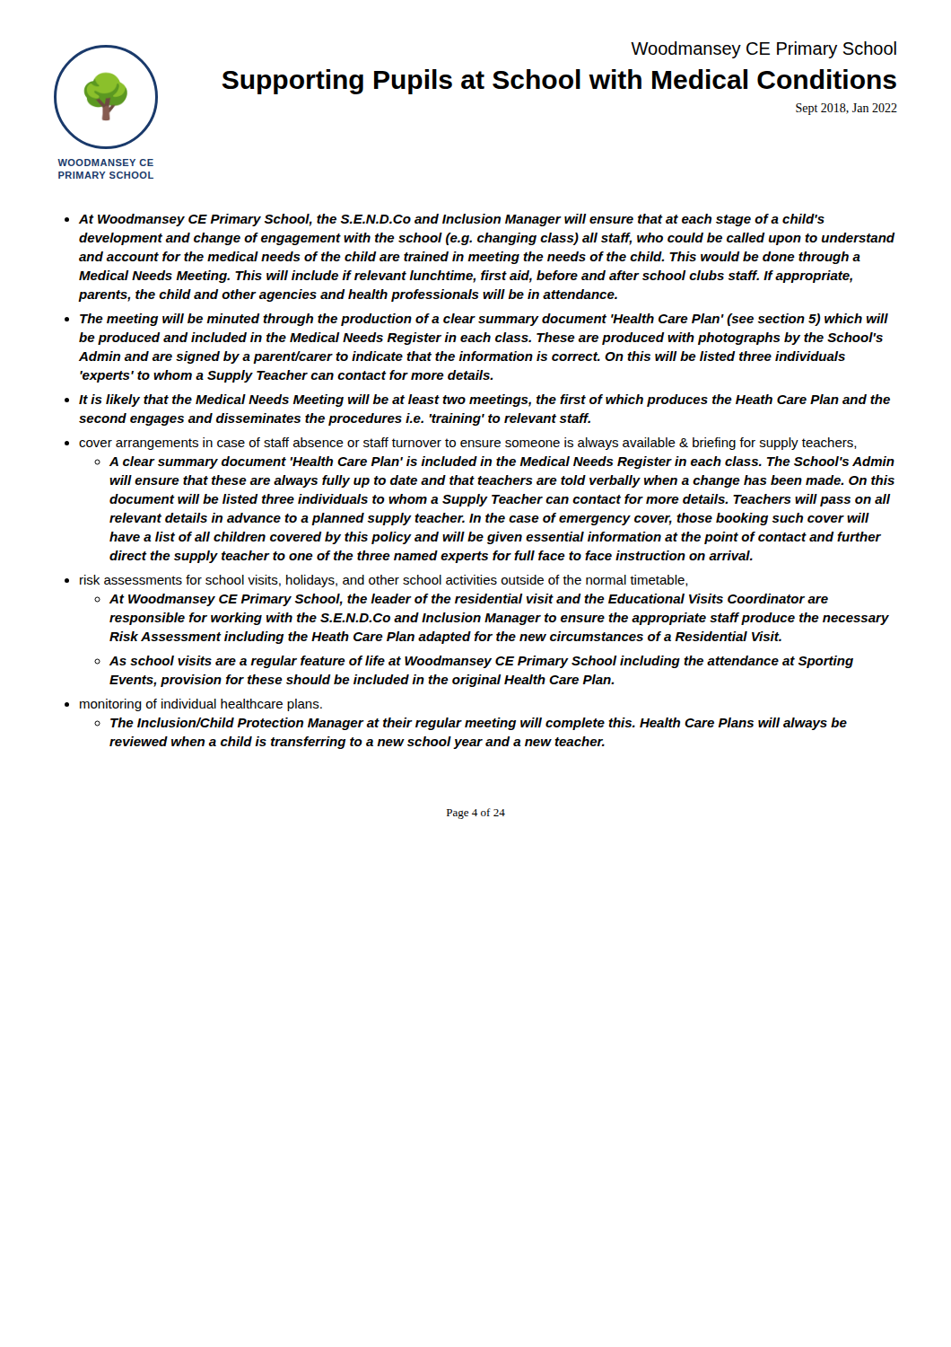🌳
WOODMANSEY CE
PRIMARY SCHOOL
Woodmansey CE Primary School
Supporting Pupils at School with Medical Conditions
Sept 2018, Jan 2022
At Woodmansey CE Primary School, the S.E.N.D.Co and Inclusion Manager will ensure that at each stage of a child's development and change of engagement with the school (e.g. changing class) all staff, who could be called upon to understand and account for the medical needs of the child are trained in meeting the needs of the child. This would be done through a Medical Needs Meeting. This will include if relevant lunchtime, first aid, before and after school clubs staff. If appropriate, parents, the child and other agencies and health professionals will be in attendance.
The meeting will be minuted through the production of a clear summary document 'Health Care Plan' (see section 5) which will be produced and included in the Medical Needs Register in each class. These are produced with photographs by the School's Admin and are signed by a parent/carer to indicate that the information is correct. On this will be listed three individuals 'experts' to whom a Supply Teacher can contact for more details.
It is likely that the Medical Needs Meeting will be at least two meetings, the first of which produces the Heath Care Plan and the second engages and disseminates the procedures i.e. 'training' to relevant staff.
cover arrangements in case of staff absence or staff turnover to ensure someone is always available & briefing for supply teachers,
A clear summary document 'Health Care Plan' is included in the Medical Needs Register in each class. The School's Admin will ensure that these are always fully up to date and that teachers are told verbally when a change has been made. On this document will be listed three individuals to whom a Supply Teacher can contact for more details. Teachers will pass on all relevant details in advance to a planned supply teacher. In the case of emergency cover, those booking such cover will have a list of all children covered by this policy and will be given essential information at the point of contact and further direct the supply teacher to one of the three named experts for full face to face instruction on arrival.
risk assessments for school visits, holidays, and other school activities outside of the normal timetable,
At Woodmansey CE Primary School, the leader of the residential visit and the Educational Visits Coordinator are responsible for working with the S.E.N.D.Co and Inclusion Manager to ensure the appropriate staff produce the necessary Risk Assessment including the Heath Care Plan adapted for the new circumstances of a Residential Visit.
As school visits are a regular feature of life at Woodmansey CE Primary School including the attendance at Sporting Events, provision for these should be included in the original Health Care Plan.
monitoring of individual healthcare plans.
The Inclusion/Child Protection Manager at their regular meeting will complete this. Health Care Plans will always be reviewed when a child is transferring to a new school year and a new teacher.
Page 4 of 24